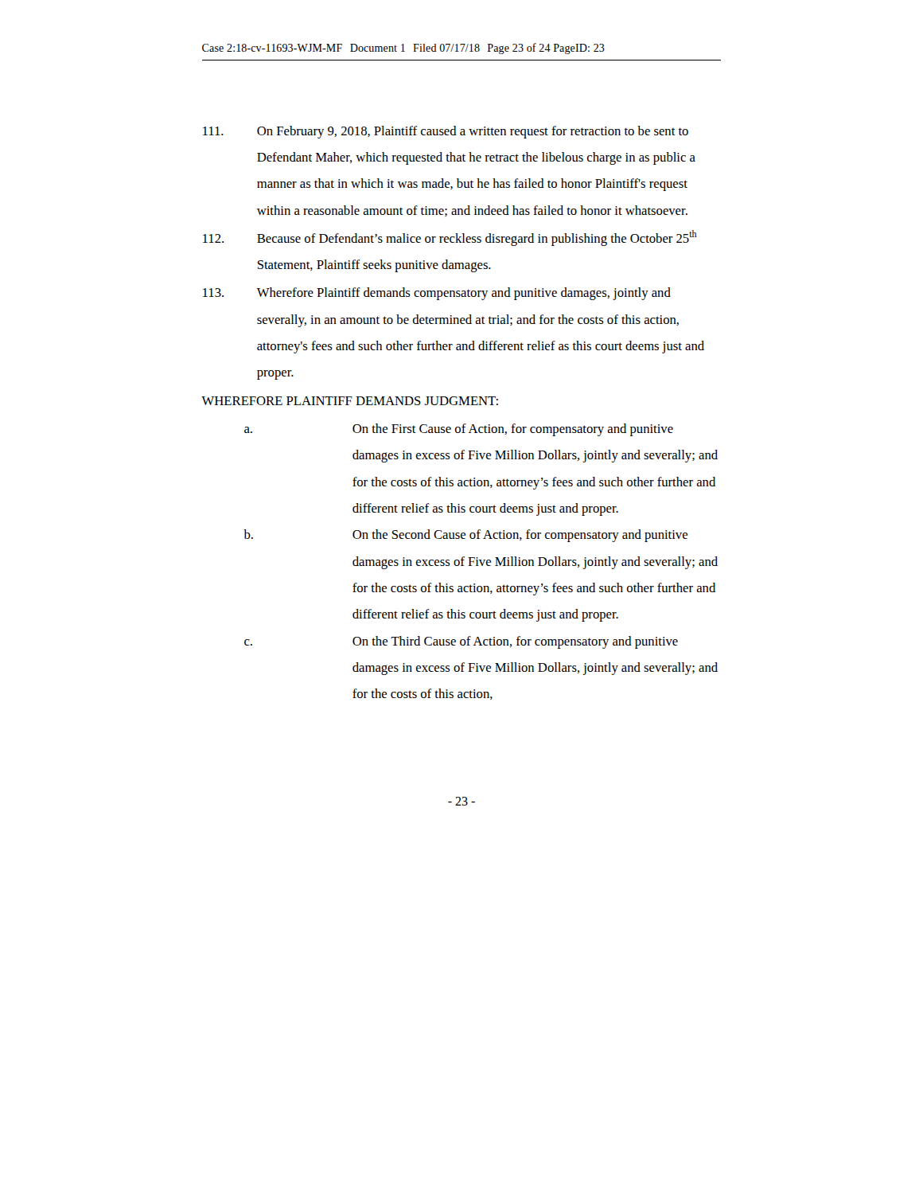Case 2:18-cv-11693-WJM-MF Document 1 Filed 07/17/18 Page 23 of 24 PageID: 23
111. On February 9, 2018, Plaintiff caused a written request for retraction to be sent to Defendant Maher, which requested that he retract the libelous charge in as public a manner as that in which it was made, but he has failed to honor Plaintiff's request within a reasonable amount of time; and indeed has failed to honor it whatsoever.
112. Because of Defendant’s malice or reckless disregard in publishing the October 25th Statement, Plaintiff seeks punitive damages.
113. Wherefore Plaintiff demands compensatory and punitive damages, jointly and severally, in an amount to be determined at trial; and for the costs of this action, attorney's fees and such other further and different relief as this court deems just and proper.
WHEREFORE PLAINTIFF DEMANDS JUDGMENT:
a. On the First Cause of Action, for compensatory and punitive damages in excess of Five Million Dollars, jointly and severally; and for the costs of this action, attorney’s fees and such other further and different relief as this court deems just and proper.
b. On the Second Cause of Action, for compensatory and punitive damages in excess of Five Million Dollars, jointly and severally; and for the costs of this action, attorney’s fees and such other further and different relief as this court deems just and proper.
c. On the Third Cause of Action, for compensatory and punitive damages in excess of Five Million Dollars, jointly and severally; and for the costs of this action,
- 23 -